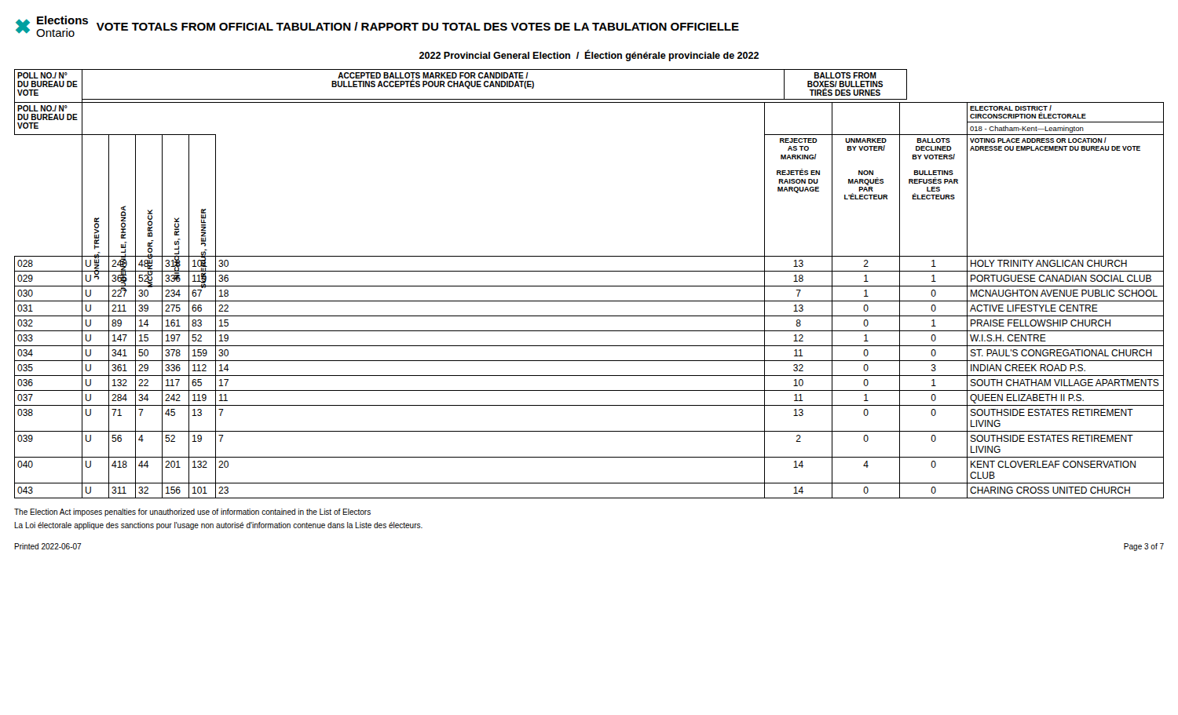✖ Elections
Ontario
VOTE TOTALS FROM OFFICIAL TABULATION / RAPPORT DU TOTAL DES VOTES DE LA TABULATION OFFICIELLE
2022 Provincial General Election / Élection générale provinciale de 2022
| POLL NO./ N° DU BUREAU DE VOTE | ACCEPTED BALLOTS MARKED FOR CANDIDATE / BULLETINS ACCEPTÉS POUR CHAQUE CANDIDAT(E) | BALLOTS FROM BOXES/ BULLETINS TIRÉS DES URNES | | |
| --- | --- | --- | --- | --- |
| POLL NO./ N° DU BUREAU DE VOTE | | | | | ELECTORAL DISTRICT / CIRCONSCRIPTION ÉLECTORALE |
| | 018 - Chatham-Kent—Leamington |
| | JONES, TREVOR | JUBENVILLE, RHONDA | MCGREGOR, BROCK | NICHOLLS, RICK | SURERUS, JENNIFER | | REJECTED AS TO MARKING/ REJETÉS EN RAISON DU MARQUAGE | UNMARKED BY VOTER/ NON MARQUÉS PAR L'ÉLECTEUR | BALLOTS DECLINED BY VOTERS/ BULLETINS REFUSÉS PAR LES ÉLECTEURS | VOTING PLACE ADDRESS OR LOCATION / ADRESSE OU EMPLACEMENT DU BUREAU DE VOTE |
| 028 | U | 240 | 48 | 318 | 101 | 30 | 13 | 2 | 1 | HOLY TRINITY ANGLICAN CHURCH |
| 029 | U | 365 | 52 | 336 | 119 | 36 | 18 | 1 | 1 | PORTUGUESE CANADIAN SOCIAL CLUB |
| 030 | U | 227 | 30 | 234 | 67 | 18 | 7 | 1 | 0 | MCNAUGHTON AVENUE PUBLIC SCHOOL |
| 031 | U | 211 | 39 | 275 | 66 | 22 | 13 | 0 | 0 | ACTIVE LIFESTYLE CENTRE |
| 032 | U | 89 | 14 | 161 | 83 | 15 | 8 | 0 | 1 | PRAISE FELLOWSHIP CHURCH |
| 033 | U | 147 | 15 | 197 | 52 | 19 | 12 | 1 | 0 | W.I.S.H. CENTRE |
| 034 | U | 341 | 50 | 378 | 159 | 30 | 11 | 0 | 0 | ST. PAUL'S CONGREGATIONAL CHURCH |
| 035 | U | 361 | 29 | 336 | 112 | 14 | 32 | 0 | 3 | INDIAN CREEK ROAD P.S. |
| 036 | U | 132 | 22 | 117 | 65 | 17 | 10 | 0 | 1 | SOUTH CHATHAM VILLAGE APARTMENTS |
| 037 | U | 284 | 34 | 242 | 119 | 11 | 11 | 1 | 0 | QUEEN ELIZABETH II P.S. |
| 038 | U | 71 | 7 | 45 | 13 | 7 | 13 | 0 | 0 | SOUTHSIDE ESTATES RETIREMENT LIVING |
| 039 | U | 56 | 4 | 52 | 19 | 7 | 2 | 0 | 0 | SOUTHSIDE ESTATES RETIREMENT LIVING |
| 040 | U | 418 | 44 | 201 | 132 | 20 | 14 | 4 | 0 | KENT CLOVERLEAF CONSERVATION CLUB |
| 043 | U | 311 | 32 | 156 | 101 | 23 | 14 | 0 | 0 | CHARING CROSS UNITED CHURCH |
The Election Act imposes penalties for unauthorized use of information contained in the List of Electors
La Loi électorale applique des sanctions pour l'usage non autorisé d'information contenue dans la Liste des électeurs.
Printed 2022-06-07 Page 3 of 7